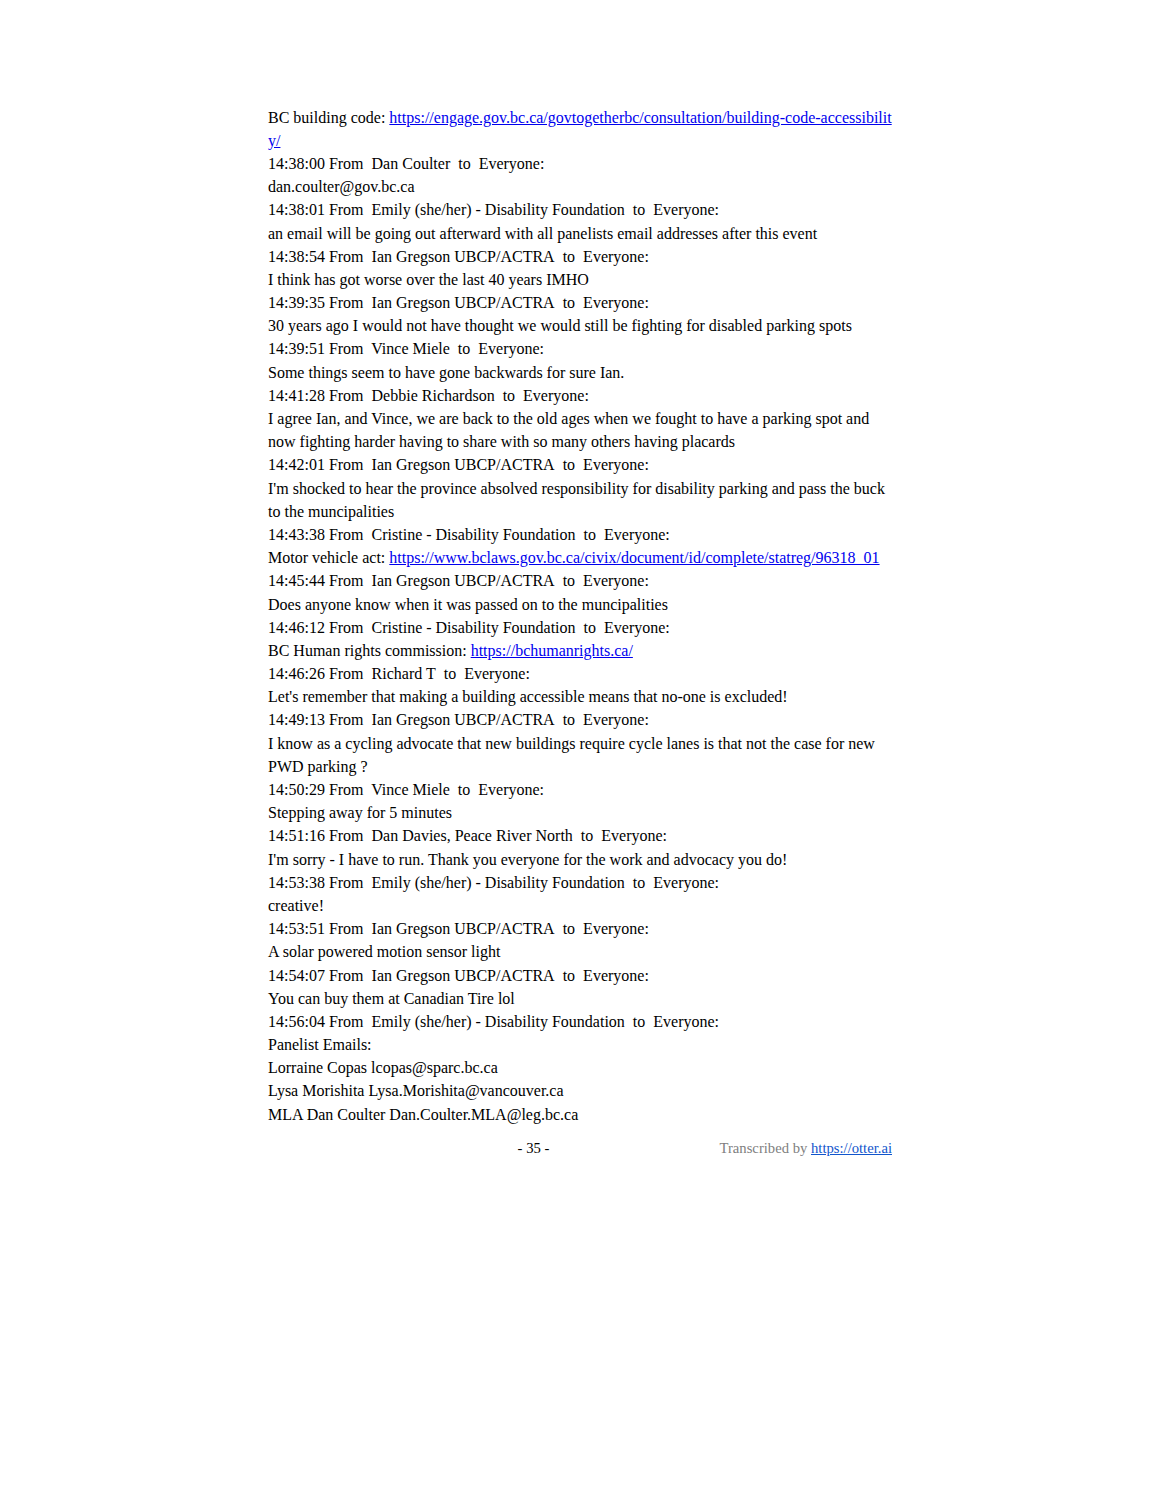BC building code: https://engage.gov.bc.ca/govtogetherbc/consultation/building-code-accessibility/
14:38:00 From Dan Coulter to Everyone:
dan.coulter@gov.bc.ca
14:38:01 From Emily (she/her) - Disability Foundation to Everyone:
an email will be going out afterward with all panelists email addresses after this event
14:38:54 From Ian Gregson UBCP/ACTRA to Everyone:
I think has got worse over the last 40 years IMHO
14:39:35 From Ian Gregson UBCP/ACTRA to Everyone:
30 years ago I would not have thought we would still be fighting for disabled parking spots
14:39:51 From Vince Miele to Everyone:
Some things seem to have gone backwards for sure Ian.
14:41:28 From Debbie Richardson to Everyone:
I agree Ian, and Vince, we are back to the old ages when we fought to have a parking spot and now fighting harder having to share with so many others having placards
14:42:01 From Ian Gregson UBCP/ACTRA to Everyone:
I'm shocked to hear the province absolved responsibility for disability parking and pass the buck to the muncipalities
14:43:38 From Cristine - Disability Foundation to Everyone:
Motor vehicle act: https://www.bclaws.gov.bc.ca/civix/document/id/complete/statreg/96318_01
14:45:44 From Ian Gregson UBCP/ACTRA to Everyone:
Does anyone know when it was passed on to the muncipalities
14:46:12 From Cristine - Disability Foundation to Everyone:
BC Human rights commission: https://bchumanrights.ca/
14:46:26 From Richard T to Everyone:
Let's remember that making a building accessible means that no-one is excluded!
14:49:13 From Ian Gregson UBCP/ACTRA to Everyone:
I know as a cycling advocate that new buildings require cycle lanes is that not the case for new PWD parking ?
14:50:29 From Vince Miele to Everyone:
Stepping away for 5 minutes
14:51:16 From Dan Davies, Peace River North to Everyone:
I'm sorry - I have to run. Thank you everyone for the work and advocacy you do!
14:53:38 From Emily (she/her) - Disability Foundation to Everyone:
creative!
14:53:51 From Ian Gregson UBCP/ACTRA to Everyone:
A solar powered motion sensor light
14:54:07 From Ian Gregson UBCP/ACTRA to Everyone:
You can buy them at Canadian Tire lol
14:56:04 From Emily (she/her) - Disability Foundation to Everyone:
Panelist Emails:
Lorraine Copas lcopas@sparc.bc.ca
Lysa Morishita Lysa.Morishita@vancouver.ca
MLA Dan Coulter Dan.Coulter.MLA@leg.bc.ca
- 35 -
Transcribed by https://otter.ai